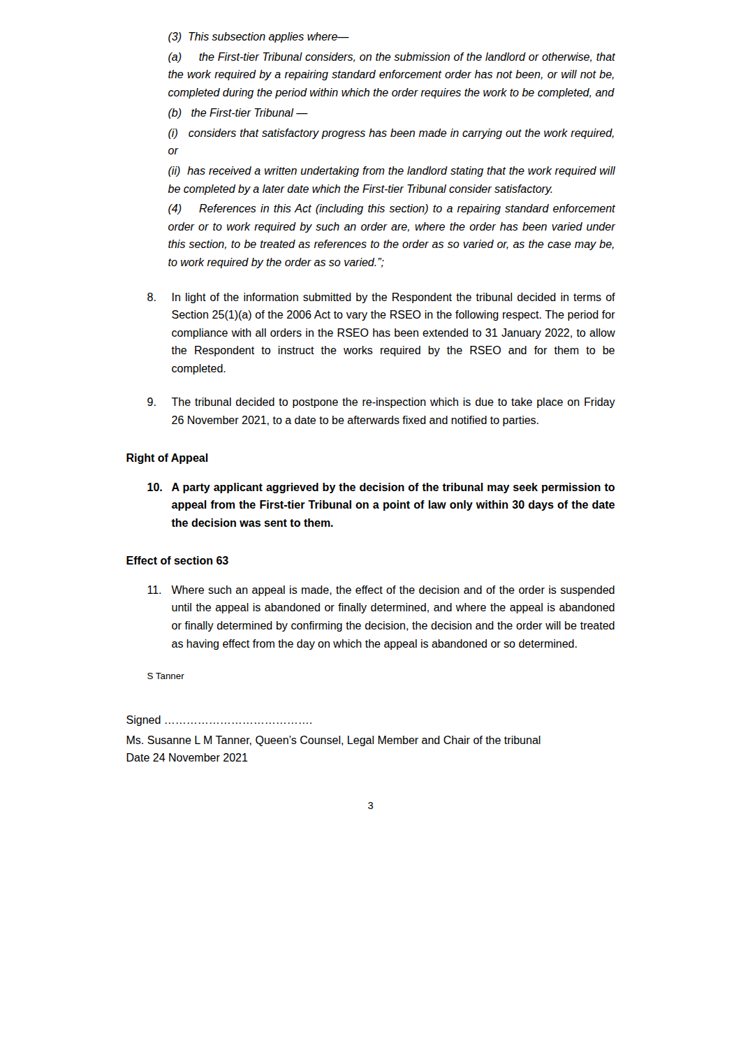(3) This subsection applies where—
(a) the First-tier Tribunal considers, on the submission of the landlord or otherwise, that the work required by a repairing standard enforcement order has not been, or will not be, completed during the period within which the order requires the work to be completed, and
(b) the First-tier Tribunal —
(i) considers that satisfactory progress has been made in carrying out the work required, or
(ii) has received a written undertaking from the landlord stating that the work required will be completed by a later date which the First-tier Tribunal consider satisfactory.
(4) References in this Act (including this section) to a repairing standard enforcement order or to work required by such an order are, where the order has been varied under this section, to be treated as references to the order as so varied or, as the case may be, to work required by the order as so varied.”;
In light of the information submitted by the Respondent the tribunal decided in terms of Section 25(1)(a) of the 2006 Act to vary the RSEO in the following respect. The period for compliance with all orders in the RSEO has been extended to 31 January 2022, to allow the Respondent to instruct the works required by the RSEO and for them to be completed.
The tribunal decided to postpone the re-inspection which is due to take place on Friday 26 November 2021, to a date to be afterwards fixed and notified to parties.
Right of Appeal
A party applicant aggrieved by the decision of the tribunal may seek permission to appeal from the First-tier Tribunal on a point of law only within 30 days of the date the decision was sent to them.
Effect of section 63
Where such an appeal is made, the effect of the decision and of the order is suspended until the appeal is abandoned or finally determined, and where the appeal is abandoned or finally determined by confirming the decision, the decision and the order will be treated as having effect from the day on which the appeal is abandoned or so determined.
S Tanner
Signed ………………………………….
Ms. Susanne L M Tanner, Queen’s Counsel, Legal Member and Chair of the tribunal
Date 24 November 2021
3